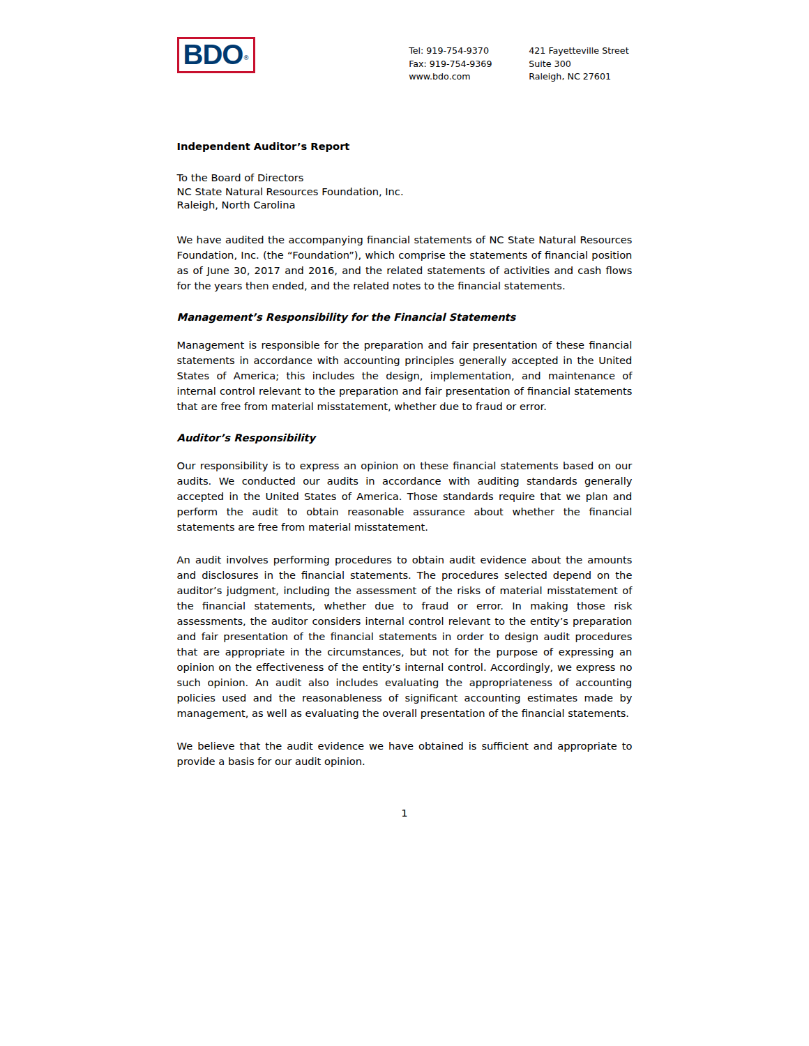BDO®
Tel: 919-754-9370
Fax: 919-754-9369
www.bdo.com
421 Fayetteville Street
Suite 300
Raleigh, NC 27601
Independent Auditor’s Report
To the Board of Directors
NC State Natural Resources Foundation, Inc.
Raleigh, North Carolina
We have audited the accompanying financial statements of NC State Natural Resources Foundation, Inc. (the “Foundation”), which comprise the statements of financial position as of June 30, 2017 and 2016, and the related statements of activities and cash flows for the years then ended, and the related notes to the financial statements.
Management’s Responsibility for the Financial Statements
Management is responsible for the preparation and fair presentation of these financial statements in accordance with accounting principles generally accepted in the United States of America; this includes the design, implementation, and maintenance of internal control relevant to the preparation and fair presentation of financial statements that are free from material misstatement, whether due to fraud or error.
Auditor’s Responsibility
Our responsibility is to express an opinion on these financial statements based on our audits. We conducted our audits in accordance with auditing standards generally accepted in the United States of America. Those standards require that we plan and perform the audit to obtain reasonable assurance about whether the financial statements are free from material misstatement.
An audit involves performing procedures to obtain audit evidence about the amounts and disclosures in the financial statements. The procedures selected depend on the auditor’s judgment, including the assessment of the risks of material misstatement of the financial statements, whether due to fraud or error. In making those risk assessments, the auditor considers internal control relevant to the entity’s preparation and fair presentation of the financial statements in order to design audit procedures that are appropriate in the circumstances, but not for the purpose of expressing an opinion on the effectiveness of the entity’s internal control. Accordingly, we express no such opinion. An audit also includes evaluating the appropriateness of accounting policies used and the reasonableness of significant accounting estimates made by management, as well as evaluating the overall presentation of the financial statements.
We believe that the audit evidence we have obtained is sufficient and appropriate to provide a basis for our audit opinion.
1